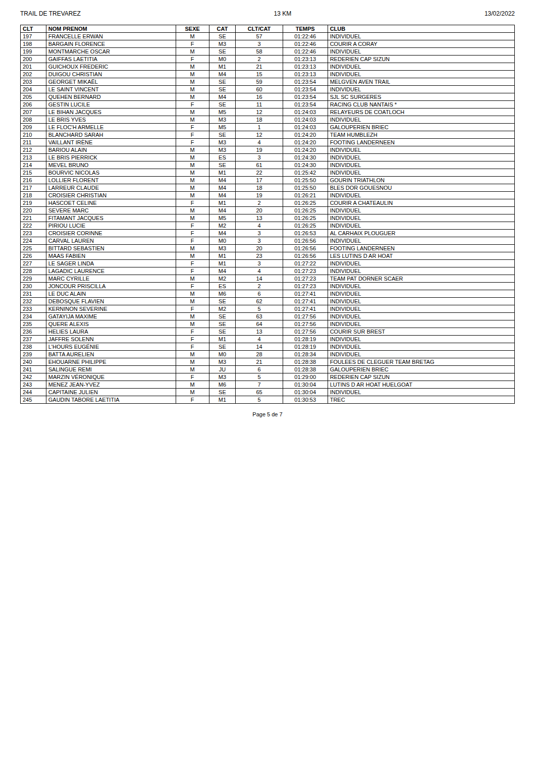TRAIL DE TREVAREZ 13 KM 13/02/2022
| CLT | NOM PRENOM | SEXE | CAT | CLT/CAT | TEMPS | CLUB |
| --- | --- | --- | --- | --- | --- | --- |
| 197 | FRANCELLE ERWAN | M | SE | 57 | 01:22:46 | INDIVIDUEL |
| 198 | BARGAIN FLORENCE | F | M3 | 3 | 01:22:46 | COURIR A CORAY |
| 199 | MONTMARCHE OSCAR | M | SE | 58 | 01:22:46 | INDIVIDUEL |
| 200 | GAIFFAS LAETITIA | F | M0 | 2 | 01:23:13 | REDERIEN CAP SIZUN |
| 201 | GUICHOUX FREDERIC | M | M1 | 21 | 01:23:13 | INDIVIDUEL |
| 202 | DUIGOU CHRISTIAN | M | M4 | 15 | 01:23:13 | INDIVIDUEL |
| 203 | GEORGET MIKAËL | M | SE | 59 | 01:23:54 | MELGVEN AVEN TRAIL |
| 204 | LE SAINT VINCENT | M | SE | 60 | 01:23:54 | INDIVIDUEL |
| 205 | QUEHEN BERNARD | M | M4 | 16 | 01:23:54 | SJL SC SURGERES |
| 206 | GESTIN LUCILE | F | SE | 11 | 01:23:54 | RACING CLUB NANTAIS * |
| 207 | LE BIHAN JACQUES | M | M5 | 12 | 01:24:03 | RELAYEURS DE COATLOCH |
| 208 | LE BRIS YVES | M | M3 | 18 | 01:24:03 | INDIVIDUEL |
| 209 | LE FLOC'H ARMELLE | F | M5 | 1 | 01:24:03 | GALOUPERIEN BRIEC |
| 210 | BLANCHARD SARAH | F | SE | 12 | 01:24:20 | TEAM HUMBLEZH |
| 211 | VAILLANT IRÈNE | F | M3 | 4 | 01:24:20 | FOOTING LANDERNEEN |
| 212 | BARIOU ALAIN | M | M3 | 19 | 01:24:20 | INDIVIDUEL |
| 213 | LE BRIS PIERRICK | M | ES | 3 | 01:24:30 | INDIVIDUEL |
| 214 | MEVEL BRUNO | M | SE | 61 | 01:24:30 | INDIVIDUEL |
| 215 | BOURVIC NICOLAS | M | M1 | 22 | 01:25:42 | INDIVIDUEL |
| 216 | LOLLIER FLORENT | M | M4 | 17 | 01:25:50 | GOURIN TRIATHLON |
| 217 | LARREUR CLAUDE | M | M4 | 18 | 01:25:50 | BLES DOR GOUESNOU |
| 218 | CROISIER CHRISTIAN | M | M4 | 19 | 01:26:21 | INDIVIDUEL |
| 219 | HASCOET CELINE | F | M1 | 2 | 01:26:25 | COURIR A CHATEAULIN |
| 220 | SEVERE MARC | M | M4 | 20 | 01:26:25 | INDIVIDUEL |
| 221 | FITAMANT JACQUES | M | M5 | 13 | 01:26:25 | INDIVIDUEL |
| 222 | PIRIOU LUCIE | F | M2 | 4 | 01:26:25 | INDIVIDUEL |
| 223 | CROISIER CORINNE | F | M4 | 3 | 01:26:53 | AL CARHAIX PLOUGUER |
| 224 | CARVAL LAUREN | F | M0 | 3 | 01:26:56 | INDIVIDUEL |
| 225 | BITTARD SEBASTIEN | M | M3 | 20 | 01:26:56 | FOOTING LANDERNEEN |
| 226 | MAAS FABIEN | M | M1 | 23 | 01:26:56 | LES LUTINS D AR HOAT |
| 227 | LE SAGER LINDA | F | M1 | 3 | 01:27:22 | INDIVIDUEL |
| 228 | LAGADIC LAURENCE | F | M4 | 4 | 01:27:23 | INDIVIDUEL |
| 229 | MARC CYRILLE | M | M2 | 14 | 01:27:23 | TEAM PAT DORNER SCAER |
| 230 | JONCOUR PRISCILLA | F | ES | 2 | 01:27:23 | INDIVIDUEL |
| 231 | LE DUC ALAIN | M | M6 | 6 | 01:27:41 | INDIVIDUEL |
| 232 | DEBOSQUE FLAVIEN | M | SE | 62 | 01:27:41 | INDIVIDUEL |
| 233 | KERNINON SEVERINE | F | M2 | 5 | 01:27:41 | INDIVIDUEL |
| 234 | GATAYIJA MAXIME | M | SE | 63 | 01:27:56 | INDIVIDUEL |
| 235 | QUERE ALEXIS | M | SE | 64 | 01:27:56 | INDIVIDUEL |
| 236 | HELIES LAURA | F | SE | 13 | 01:27:56 | COURIR SUR BREST |
| 237 | JAFFRE SOLENN | F | M1 | 4 | 01:28:19 | INDIVIDUEL |
| 238 | L'HOURS EUGÉNIE | F | SE | 14 | 01:28:19 | INDIVIDUEL |
| 239 | BATTA AURELIEN | M | M0 | 28 | 01:28:34 | INDIVIDUEL |
| 240 | EHOUARNE PHILIPPE | M | M3 | 21 | 01:28:38 | FOULEES DE CLEGUER TEAM BRETAG |
| 241 | SALINGUE REMI | M | JU | 6 | 01:28:38 | GALOUPERIEN BRIEC |
| 242 | MARZIN VÉRONIQUE | F | M3 | 5 | 01:29:00 | REDERIEN CAP SIZUN |
| 243 | MENEZ JEAN-YVEZ | M | M6 | 7 | 01:30:04 | LUTINS D AR HOAT HUELGOAT |
| 244 | CAPITAINE JULIEN | M | SE | 65 | 01:30:04 | INDIVIDUEL |
| 245 | GAUDIN TABORE LAETITIA | F | M1 | 5 | 01:30:53 | TREC |
Page 5 de 7